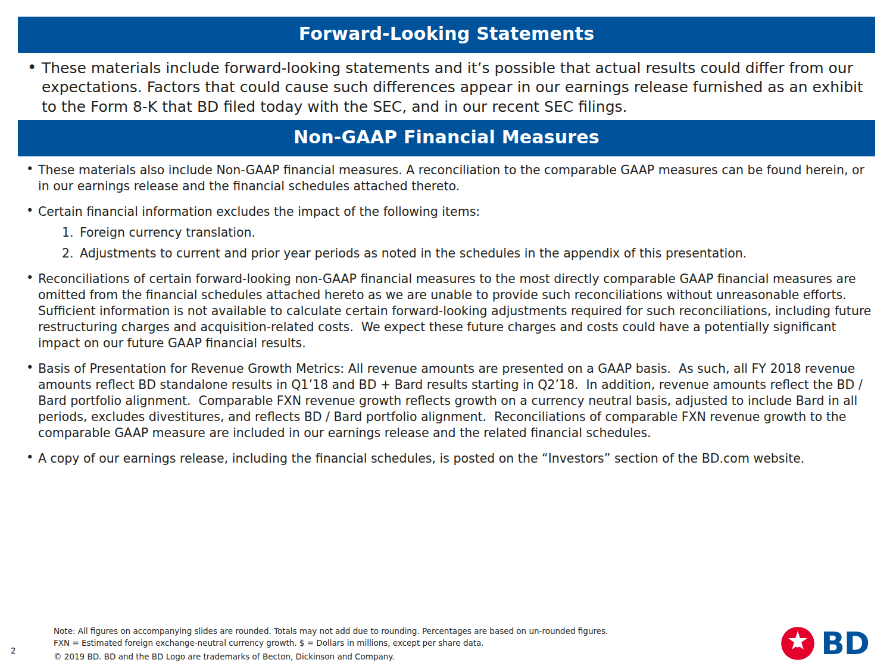Forward-Looking Statements
These materials include forward-looking statements and it’s possible that actual results could differ from our expectations. Factors that could cause such differences appear in our earnings release furnished as an exhibit to the Form 8-K that BD filed today with the SEC, and in our recent SEC filings.
Non-GAAP Financial Measures
These materials also include Non-GAAP financial measures. A reconciliation to the comparable GAAP measures can be found herein, or in our earnings release and the financial schedules attached thereto.
Certain financial information excludes the impact of the following items:
Foreign currency translation.
Adjustments to current and prior year periods as noted in the schedules in the appendix of this presentation.
Reconciliations of certain forward-looking non-GAAP financial measures to the most directly comparable GAAP financial measures are omitted from the financial schedules attached hereto as we are unable to provide such reconciliations without unreasonable efforts. Sufficient information is not available to calculate certain forward-looking adjustments required for such reconciliations, including future restructuring charges and acquisition-related costs. We expect these future charges and costs could have a potentially significant impact on our future GAAP financial results.
Basis of Presentation for Revenue Growth Metrics: All revenue amounts are presented on a GAAP basis. As such, all FY 2018 revenue amounts reflect BD standalone results in Q1’18 and BD + Bard results starting in Q2’18. In addition, revenue amounts reflect the BD / Bard portfolio alignment. Comparable FXN revenue growth reflects growth on a currency neutral basis, adjusted to include Bard in all periods, excludes divestitures, and reflects BD / Bard portfolio alignment. Reconciliations of comparable FXN revenue growth to the comparable GAAP measure are included in our earnings release and the related financial schedules.
A copy of our earnings release, including the financial schedules, is posted on the “Investors” section of the BD.com website.
Note: All figures on accompanying slides are rounded. Totals may not add due to rounding. Percentages are based on un-rounded figures.
FXN = Estimated foreign exchange-neutral currency growth. $ = Dollars in millions, except per share data. © 2019 BD. BD and the BD Logo are trademarks of Becton, Dickinson and Company.
BD
2